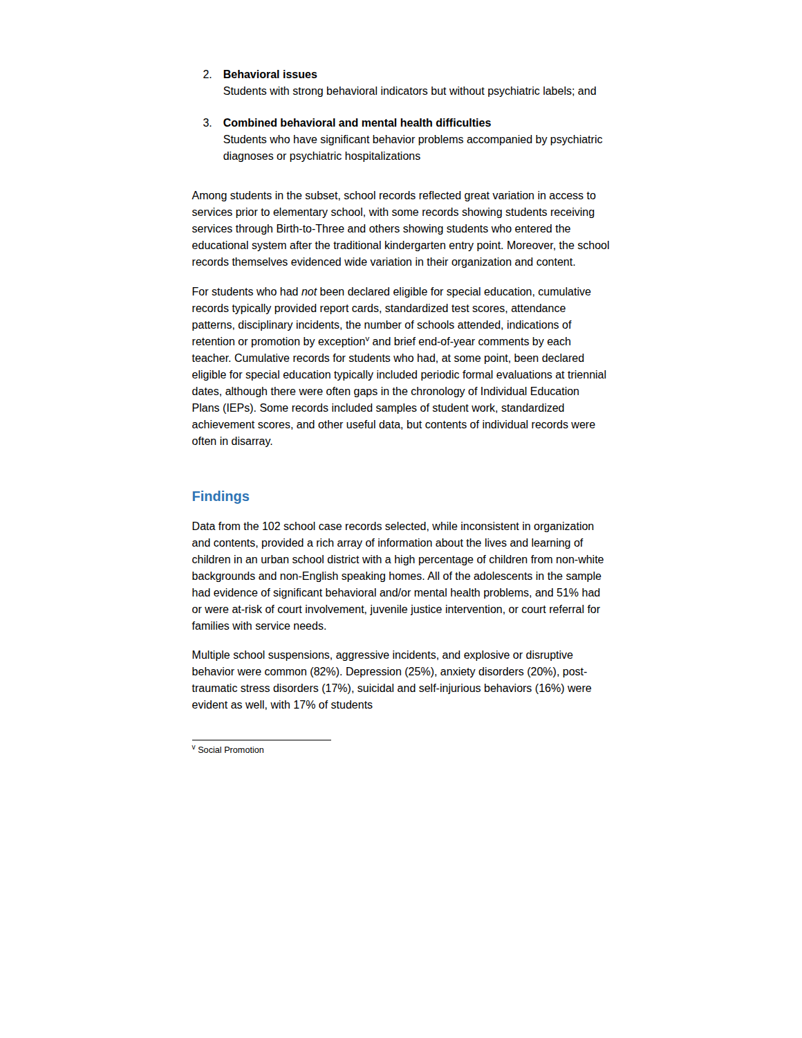Behavioral issues Students with strong behavioral indicators but without psychiatric labels; and
Combined behavioral and mental health difficulties Students who have significant behavior problems accompanied by psychiatric diagnoses or psychiatric hospitalizations
Among students in the subset, school records reflected great variation in access to services prior to elementary school, with some records showing students receiving services through Birth-to-Three and others showing students who entered the educational system after the traditional kindergarten entry point. Moreover, the school records themselves evidenced wide variation in their organization and content.
For students who had not been declared eligible for special education, cumulative records typically provided report cards, standardized test scores, attendance patterns, disciplinary incidents, the number of schools attended, indications of retention or promotion by exceptionv and brief end-of-year comments by each teacher. Cumulative records for students who had, at some point, been declared eligible for special education typically included periodic formal evaluations at triennial dates, although there were often gaps in the chronology of Individual Education Plans (IEPs). Some records included samples of student work, standardized achievement scores, and other useful data, but contents of individual records were often in disarray.
Findings
Data from the 102 school case records selected, while inconsistent in organization and contents, provided a rich array of information about the lives and learning of children in an urban school district with a high percentage of children from non-white backgrounds and non-English speaking homes. All of the adolescents in the sample had evidence of significant behavioral and/or mental health problems, and 51% had or were at-risk of court involvement, juvenile justice intervention, or court referral for families with service needs.
Multiple school suspensions, aggressive incidents, and explosive or disruptive behavior were common (82%). Depression (25%), anxiety disorders (20%), post-traumatic stress disorders (17%), suicidal and self-injurious behaviors (16%) were evident as well, with 17% of students
v Social Promotion